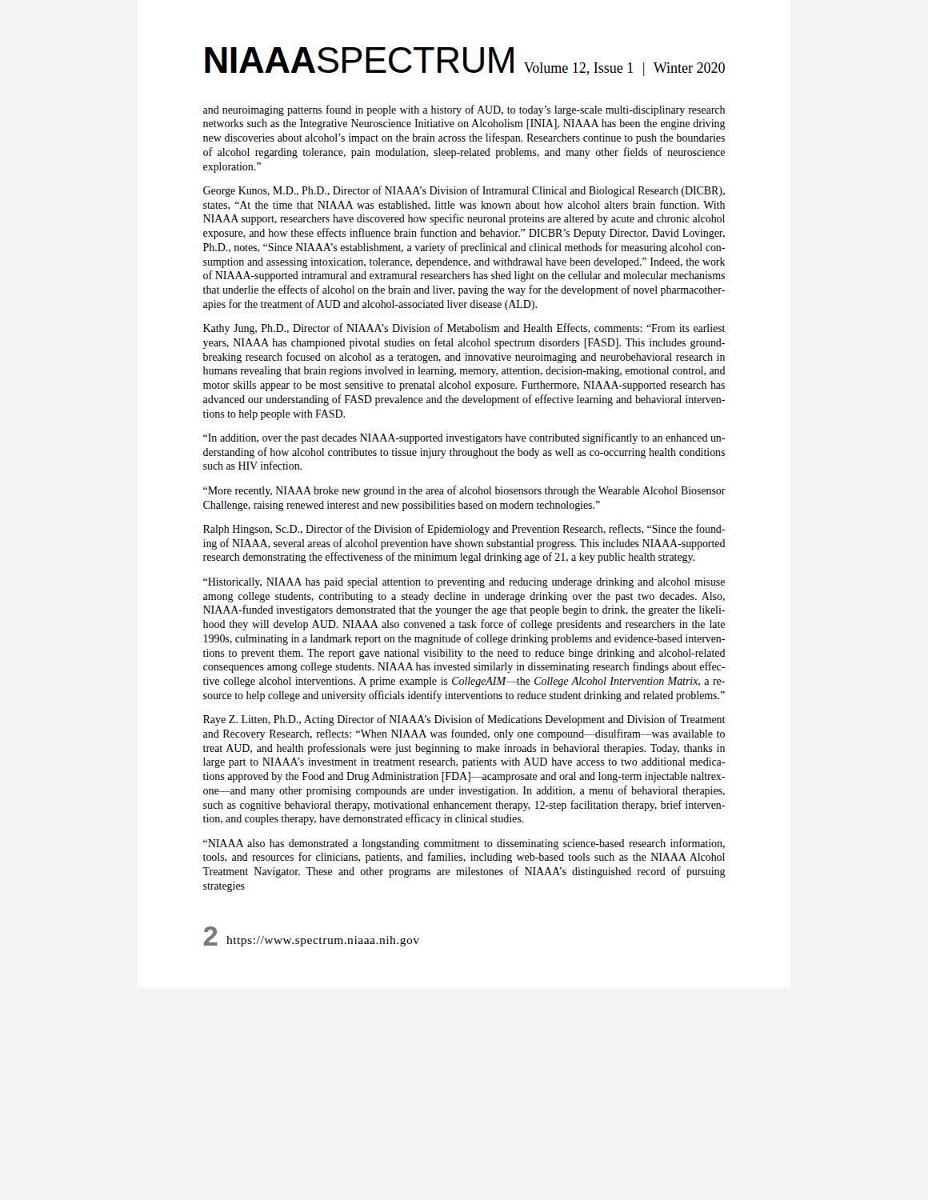NIAAA SPECTRUM
Volume 12, Issue 1 | Winter 2020
and neuroimaging patterns found in people with a history of AUD, to today’s large-scale multi-disciplinary research networks such as the Integrative Neuroscience Initiative on Alcoholism [INIA], NIAAA has been the engine driving new discoveries about alcohol’s impact on the brain across the lifespan. Researchers continue to push the boundaries of alcohol regarding tolerance, pain modulation, sleep-related problems, and many other fields of neuroscience exploration.”
George Kunos, M.D., Ph.D., Director of NIAAA’s Division of Intramural Clinical and Biological Research (DICBR), states, “At the time that NIAAA was established, little was known about how alcohol alters brain function. With NIAAA support, researchers have discovered how specific neuronal proteins are altered by acute and chronic alcohol exposure, and how these effects influence brain function and behavior.” DICBR’s Deputy Director, David Lovinger, Ph.D., notes, “Since NIAAA’s establishment, a variety of preclinical and clinical methods for measuring alcohol consumption and assessing intoxication, tolerance, dependence, and withdrawal have been developed.” Indeed, the work of NIAAA-supported intramural and extramural researchers has shed light on the cellular and molecular mechanisms that underlie the effects of alcohol on the brain and liver, paving the way for the development of novel pharmacotherapies for the treatment of AUD and alcohol-associated liver disease (ALD).
Kathy Jung, Ph.D., Director of NIAAA’s Division of Metabolism and Health Effects, comments: “From its earliest years, NIAAA has championed pivotal studies on fetal alcohol spectrum disorders [FASD]. This includes ground-breaking research focused on alcohol as a teratogen, and innovative neuroimaging and neurobehavioral research in humans revealing that brain regions involved in learning, memory, attention, decision-making, emotional control, and motor skills appear to be most sensitive to prenatal alcohol exposure. Furthermore, NIAAA-supported research has advanced our understanding of FASD prevalence and the development of effective learning and behavioral interventions to help people with FASD.
“In addition, over the past decades NIAAA-supported investigators have contributed significantly to an enhanced understanding of how alcohol contributes to tissue injury throughout the body as well as co-occurring health conditions such as HIV infection.
“More recently, NIAAA broke new ground in the area of alcohol biosensors through the Wearable Alcohol Biosensor Challenge, raising renewed interest and new possibilities based on modern technologies.”
Ralph Hingson, Sc.D., Director of the Division of Epidemiology and Prevention Research, reflects, “Since the founding of NIAAA, several areas of alcohol prevention have shown substantial progress. This includes NIAAA-supported research demonstrating the effectiveness of the minimum legal drinking age of 21, a key public health strategy.
“Historically, NIAAA has paid special attention to preventing and reducing underage drinking and alcohol misuse among college students, contributing to a steady decline in underage drinking over the past two decades. Also, NIAAA-funded investigators demonstrated that the younger the age that people begin to drink, the greater the likelihood they will develop AUD. NIAAA also convened a task force of college presidents and researchers in the late 1990s, culminating in a landmark report on the magnitude of college drinking problems and evidence-based interventions to prevent them. The report gave national visibility to the need to reduce binge drinking and alcohol-related consequences among college students. NIAAA has invested similarly in disseminating research findings about effective college alcohol interventions. A prime example is CollegeAIM—the College Alcohol Intervention Matrix, a resource to help college and university officials identify interventions to reduce student drinking and related problems.”
Raye Z. Litten, Ph.D., Acting Director of NIAAA’s Division of Medications Development and Division of Treatment and Recovery Research, reflects: “When NIAAA was founded, only one compound—disulfiram—was available to treat AUD, and health professionals were just beginning to make inroads in behavioral therapies. Today, thanks in large part to NIAAA’s investment in treatment research, patients with AUD have access to two additional medications approved by the Food and Drug Administration [FDA]—acamprosate and oral and long-term injectable naltrexone—and many other promising compounds are under investigation. In addition, a menu of behavioral therapies, such as cognitive behavioral therapy, motivational enhancement therapy, 12-step facilitation therapy, brief intervention, and couples therapy, have demonstrated efficacy in clinical studies.
“NIAAA also has demonstrated a longstanding commitment to disseminating science-based research information, tools, and resources for clinicians, patients, and families, including web-based tools such as the NIAAA Alcohol Treatment Navigator. These and other programs are milestones of NIAAA’s distinguished record of pursuing strategies
2
https://www.spectrum.niaaa.nih.gov